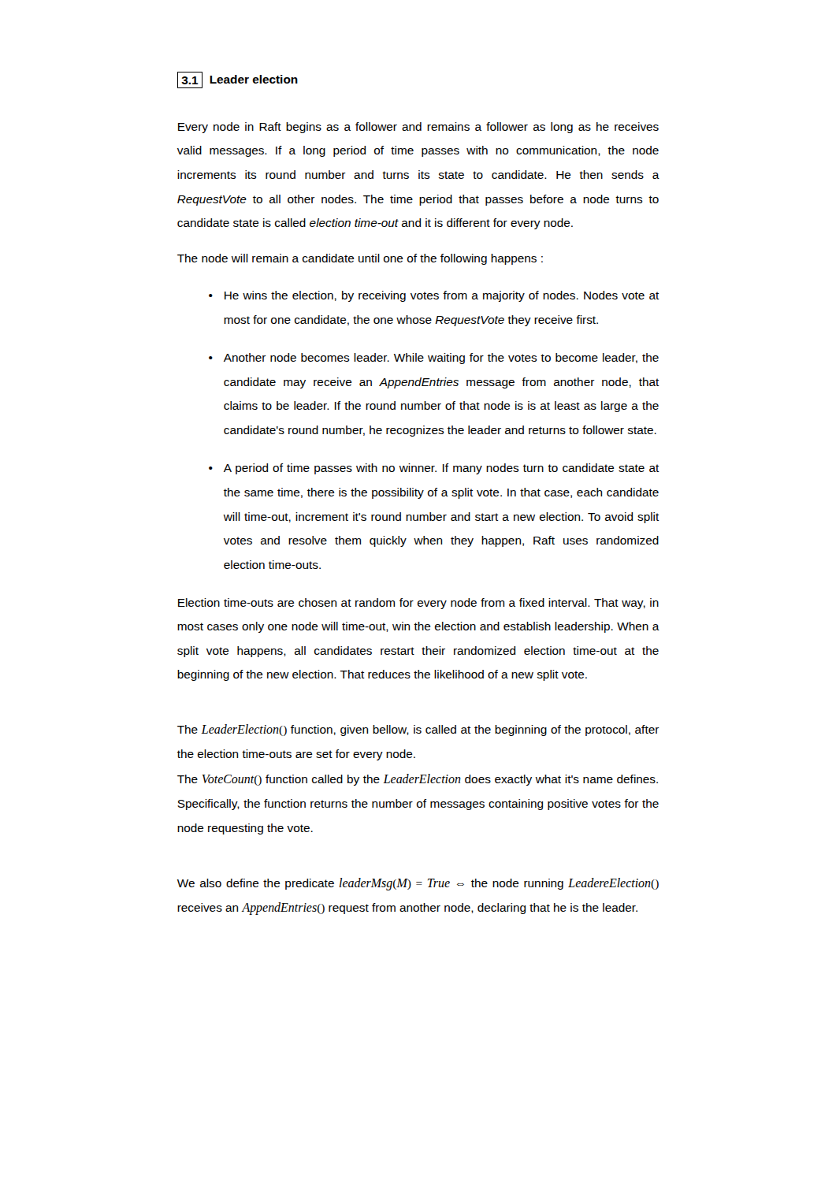3.1 Leader election
Every node in Raft begins as a follower and remains a follower as long as he receives valid messages. If a long period of time passes with no communication, the node increments its round number and turns its state to candidate. He then sends a RequestVote to all other nodes. The time period that passes before a node turns to candidate state is called election time-out and it is different for every node.
The node will remain a candidate until one of the following happens :
He wins the election, by receiving votes from a majority of nodes. Nodes vote at most for one candidate, the one whose RequestVote they receive first.
Another node becomes leader. While waiting for the votes to become leader, the candidate may receive an AppendEntries message from another node, that claims to be leader. If the round number of that node is is at least as large a the candidate's round number, he recognizes the leader and returns to follower state.
A period of time passes with no winner. If many nodes turn to candidate state at the same time, there is the possibility of a split vote. In that case, each candidate will time-out, increment it's round number and start a new election. To avoid split votes and resolve them quickly when they happen, Raft uses randomized election time-outs.
Election time-outs are chosen at random for every node from a fixed interval. That way, in most cases only one node will time-out, win the election and establish leadership. When a split vote happens, all candidates restart their randomized election time-out at the beginning of the new election. That reduces the likelihood of a new split vote.
The LeaderElection() function, given bellow, is called at the beginning of the protocol, after the election time-outs are set for every node.
The VoteCount() function called by the LeaderElection does exactly what it's name defines. Specifically, the function returns the number of messages containing positive votes for the node requesting the vote.
We also define the predicate leaderMsg(M) = True ⇔ the node running LeadereElection() receives an AppendEntries() request from another node, declaring that he is the leader.